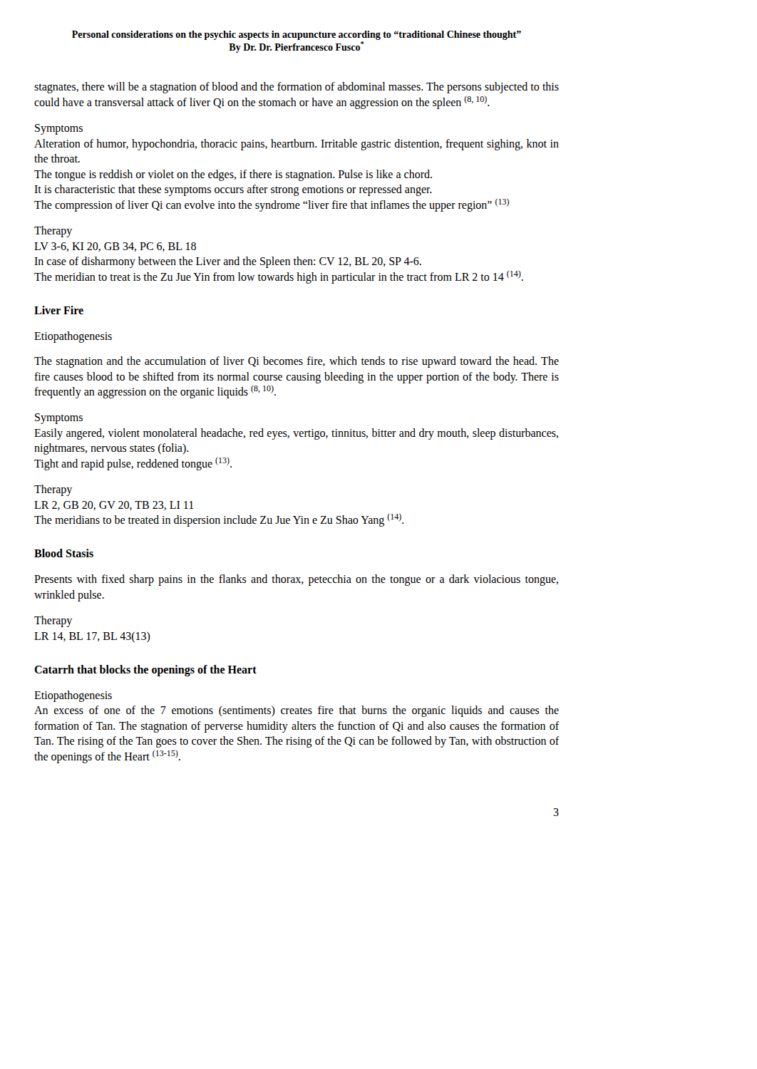Personal considerations on the psychic aspects in acupuncture according to “traditional Chinese thought”
By Dr. Dr. Pierfrancesco Fusco*
stagnates, there will be a stagnation of blood and the formation of abdominal masses. The persons subjected to this could have a transversal attack of liver Qi on the stomach or have an aggression on the spleen (8, 10).
Symptoms
Alteration of humor, hypochondria, thoracic pains, heartburn. Irritable gastric distention, frequent sighing, knot in the throat.
The tongue is reddish or violet on the edges, if there is stagnation. Pulse is like a chord.
It is characteristic that these symptoms occurs after strong emotions or repressed anger.
The compression of liver Qi can evolve into the syndrome “liver fire that inflames the upper region” (13)
Therapy
LV 3-6, KI 20, GB 34, PC 6, BL 18
In case of disharmony between the Liver and the Spleen then: CV 12, BL 20, SP 4-6.
The meridian to treat is the Zu Jue Yin from low towards high in particular in the tract from LR 2 to 14 (14).
Liver Fire
Etiopathogenesis
The stagnation and the accumulation of liver Qi becomes fire, which tends to rise upward toward the head. The fire causes blood to be shifted from its normal course causing bleeding in the upper portion of the body. There is frequently an aggression on the organic liquids (8, 10).
Symptoms
Easily angered, violent monolateral headache, red eyes, vertigo, tinnitus, bitter and dry mouth, sleep disturbances, nightmares, nervous states (folia).
Tight and rapid pulse, reddened tongue (13).
Therapy
LR 2, GB 20, GV 20, TB 23, LI 11
The meridians to be treated in dispersion include Zu Jue Yin e Zu Shao Yang (14).
Blood Stasis
Presents with fixed sharp pains in the flanks and thorax, petecchia on the tongue or a dark violacious tongue, wrinkled pulse.
Therapy
LR 14, BL 17, BL 43(13)
Catarrh that blocks the openings of the Heart
Etiopathogenesis
An excess of one of the 7 emotions (sentiments) creates fire that burns the organic liquids and causes the formation of Tan. The stagnation of perverse humidity alters the function of Qi and also causes the formation of Tan. The rising of the Tan goes to cover the Shen. The rising of the Qi can be followed by Tan, with obstruction of the openings of the Heart (13-15).
3